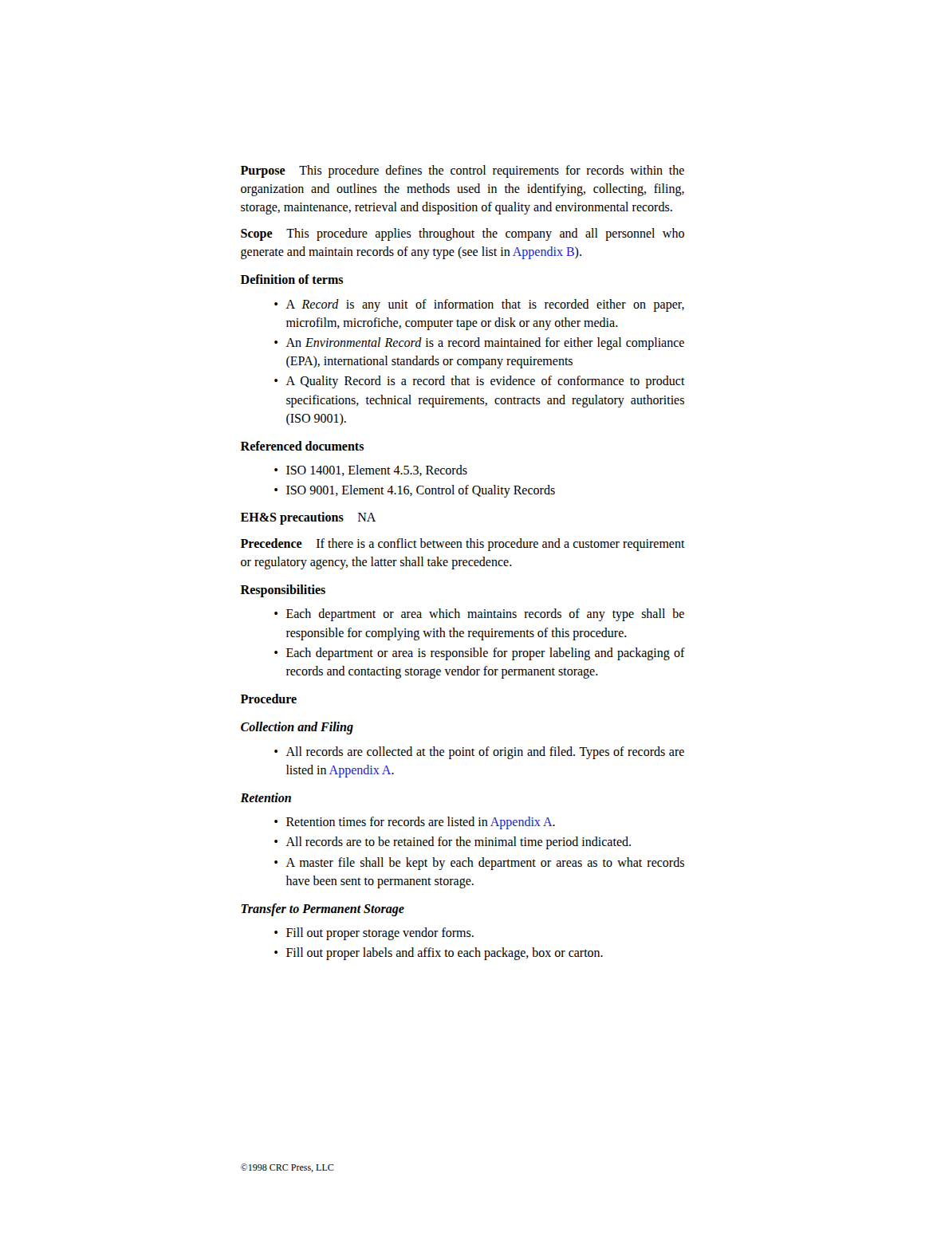Purpose This procedure defines the control requirements for records within the organization and outlines the methods used in the identifying, collecting, filing, storage, maintenance, retrieval and disposition of quality and environmental records.
Scope This procedure applies throughout the company and all personnel who generate and maintain records of any type (see list in Appendix B).
Definition of terms
A Record is any unit of information that is recorded either on paper, microfilm, microfiche, computer tape or disk or any other media.
An Environmental Record is a record maintained for either legal compliance (EPA), international standards or company requirements
A Quality Record is a record that is evidence of conformance to product specifications, technical requirements, contracts and regulatory authorities (ISO 9001).
Referenced documents
ISO 14001, Element 4.5.3, Records
ISO 9001, Element 4.16, Control of Quality Records
EH&S precautions NA
Precedence If there is a conflict between this procedure and a customer requirement or regulatory agency, the latter shall take precedence.
Responsibilities
Each department or area which maintains records of any type shall be responsible for complying with the requirements of this procedure.
Each department or area is responsible for proper labeling and packaging of records and contacting storage vendor for permanent storage.
Procedure
Collection and Filing
All records are collected at the point of origin and filed. Types of records are listed in Appendix A.
Retention
Retention times for records are listed in Appendix A.
All records are to be retained for the minimal time period indicated.
A master file shall be kept by each department or areas as to what records have been sent to permanent storage.
Transfer to Permanent Storage
Fill out proper storage vendor forms.
Fill out proper labels and affix to each package, box or carton.
©1998 CRC Press, LLC